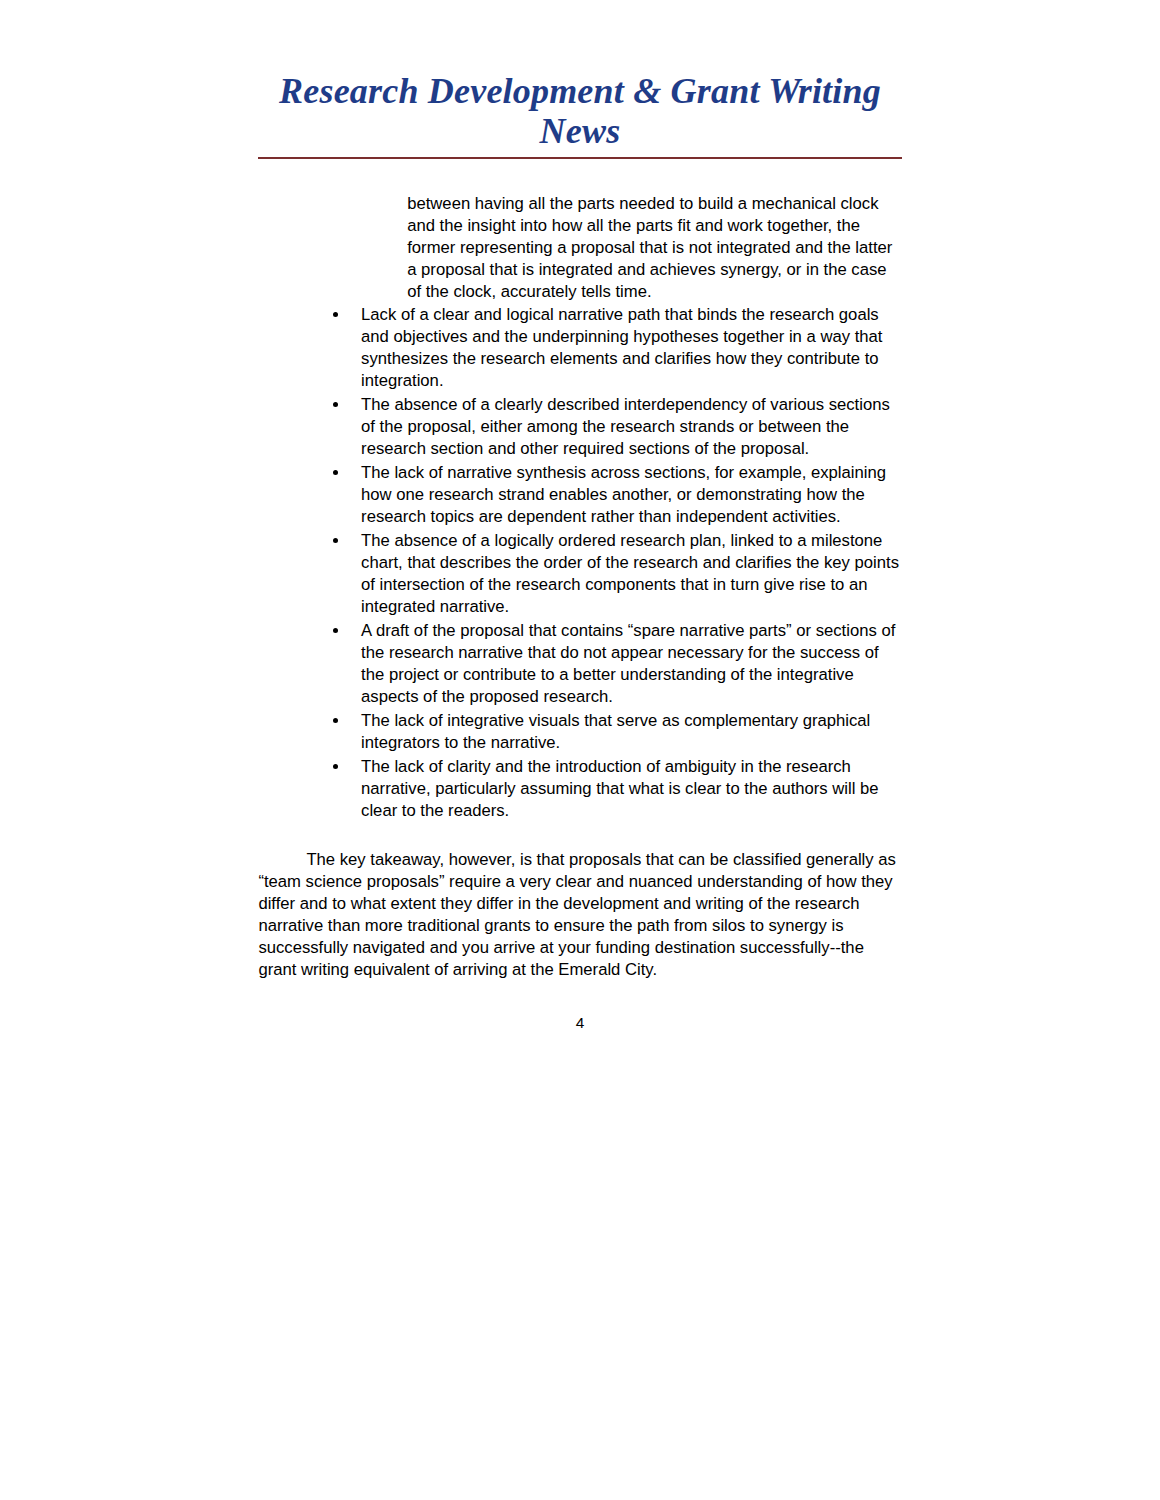Research Development & Grant Writing News
between having all the parts needed to build a mechanical clock and the insight into how all the parts fit and work together, the former representing a proposal that is not integrated and the latter a proposal that is integrated and achieves synergy, or in the case of the clock, accurately tells time.
Lack of a clear and logical narrative path that binds the research goals and objectives and the underpinning hypotheses together in a way that synthesizes the research elements and clarifies how they contribute to integration.
The absence of a clearly described interdependency of various sections of the proposal, either among the research strands or between the research section and other required sections of the proposal.
The lack of narrative synthesis across sections, for example, explaining how one research strand enables another, or demonstrating how the research topics are dependent rather than independent activities.
The absence of a logically ordered research plan, linked to a milestone chart, that describes the order of the research and clarifies the key points of intersection of the research components that in turn give rise to an integrated narrative.
A draft of the proposal that contains “spare narrative parts” or sections of the research narrative that do not appear necessary for the success of the project or contribute to a better understanding of the integrative aspects of the proposed research.
The lack of integrative visuals that serve as complementary graphical integrators to the narrative.
The lack of clarity and the introduction of ambiguity in the research narrative, particularly assuming that what is clear to the authors will be clear to the readers.
The key takeaway, however, is that proposals that can be classified generally as “team science proposals” require a very clear and nuanced understanding of how they differ and to what extent they differ in the development and writing of the research narrative than more traditional grants to ensure the path from silos to synergy is successfully navigated and you arrive at your funding destination successfully--the grant writing equivalent of arriving at the Emerald City.
4